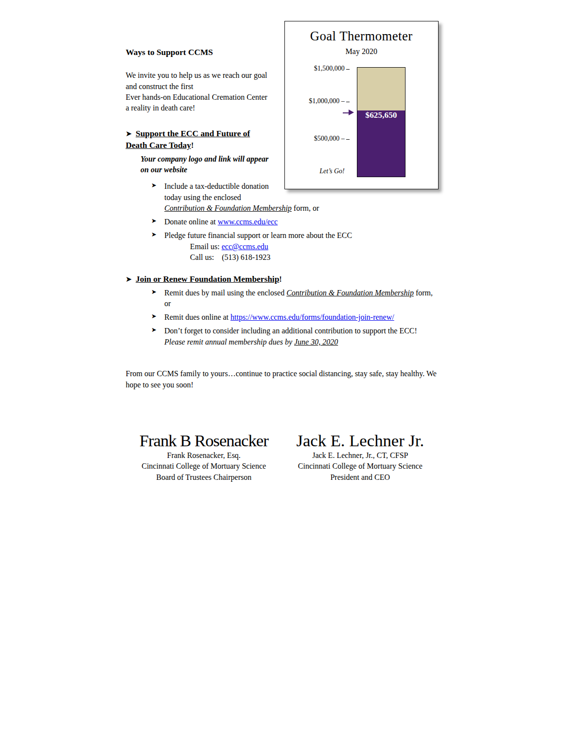Goal Thermometer
May 2020
$1,500,000 $1,000,000 – $500,000 – Let’s Go!
$625,650
Ways to Support CCMS
We invite you to help us as we reach our goal and construct the first
Ever hands-on Educational Cremation Center a reality in death care!
➤
Support the ECC and Future of Death Care Today
!
Your company logo and link will appear on our website
Include a tax-deductible donation today using the enclosed
Contribution & Foundation Membership form, or
Donate online at www.ccms.edu/ecc
Pledge future financial support or learn more about the ECC
Email us: ecc@ccms.edu
Call us: (513) 618-1923
➤
Join or Renew Foundation Membership
!
Remit dues by mail using the enclosed Contribution & Foundation Membership form, or
Remit dues online at https://www.ccms.edu/forms/foundation-join-renew/
Don’t forget to consider including an additional contribution to support the ECC!
Please remit annual membership dues by June 30, 2020
From our CCMS family to yours…continue to practice social distancing, stay safe, stay healthy. We hope to see you soon!
| Frank B Rosenacker Frank Rosenacker, Esq. Cincinnati College of Mortuary Science Board of Trustees Chairperson | Jack E. Lechner Jr. Jack E. Lechner, Jr., CT, CFSP Cincinnati College of Mortuary Science President and CEO |